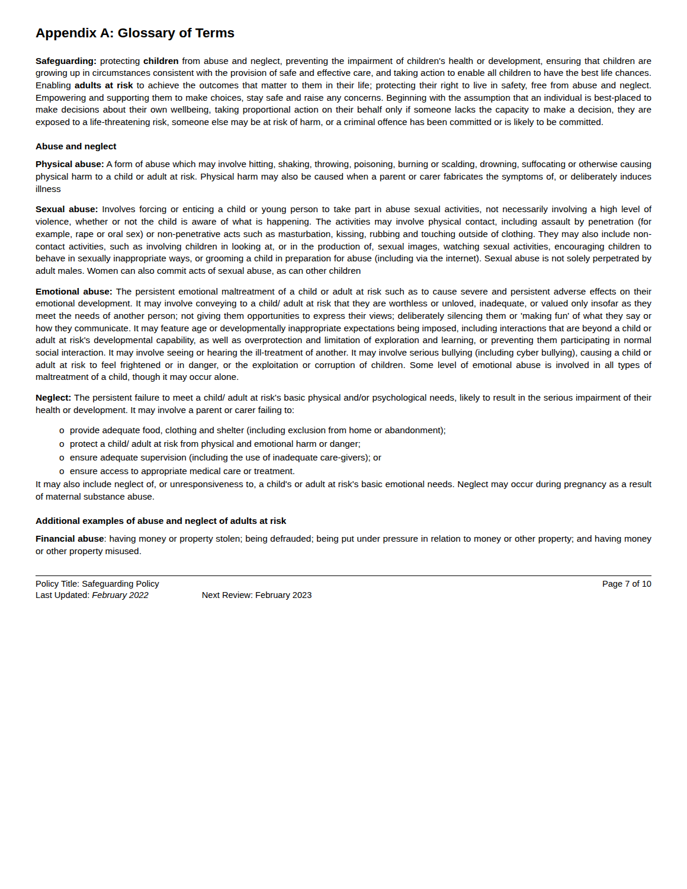Appendix A: Glossary of Terms
Safeguarding: protecting children from abuse and neglect, preventing the impairment of children's health or development, ensuring that children are growing up in circumstances consistent with the provision of safe and effective care, and taking action to enable all children to have the best life chances. Enabling adults at risk to achieve the outcomes that matter to them in their life; protecting their right to live in safety, free from abuse and neglect. Empowering and supporting them to make choices, stay safe and raise any concerns. Beginning with the assumption that an individual is best-placed to make decisions about their own wellbeing, taking proportional action on their behalf only if someone lacks the capacity to make a decision, they are exposed to a life-threatening risk, someone else may be at risk of harm, or a criminal offence has been committed or is likely to be committed.
Abuse and neglect
Physical abuse: A form of abuse which may involve hitting, shaking, throwing, poisoning, burning or scalding, drowning, suffocating or otherwise causing physical harm to a child or adult at risk. Physical harm may also be caused when a parent or carer fabricates the symptoms of, or deliberately induces illness
Sexual abuse: Involves forcing or enticing a child or young person to take part in abuse sexual activities, not necessarily involving a high level of violence, whether or not the child is aware of what is happening. The activities may involve physical contact, including assault by penetration (for example, rape or oral sex) or non-penetrative acts such as masturbation, kissing, rubbing and touching outside of clothing. They may also include non-contact activities, such as involving children in looking at, or in the production of, sexual images, watching sexual activities, encouraging children to behave in sexually inappropriate ways, or grooming a child in preparation for abuse (including via the internet). Sexual abuse is not solely perpetrated by adult males. Women can also commit acts of sexual abuse, as can other children
Emotional abuse: The persistent emotional maltreatment of a child or adult at risk such as to cause severe and persistent adverse effects on their emotional development. It may involve conveying to a child/ adult at risk that they are worthless or unloved, inadequate, or valued only insofar as they meet the needs of another person; not giving them opportunities to express their views; deliberately silencing them or 'making fun' of what they say or how they communicate. It may feature age or developmentally inappropriate expectations being imposed, including interactions that are beyond a child or adult at risk's developmental capability, as well as overprotection and limitation of exploration and learning, or preventing them participating in normal social interaction. It may involve seeing or hearing the ill-treatment of another. It may involve serious bullying (including cyber bullying), causing a child or adult at risk to feel frightened or in danger, or the exploitation or corruption of children. Some level of emotional abuse is involved in all types of maltreatment of a child, though it may occur alone.
Neglect: The persistent failure to meet a child/ adult at risk's basic physical and/or psychological needs, likely to result in the serious impairment of their health or development. It may involve a parent or carer failing to:
provide adequate food, clothing and shelter (including exclusion from home or abandonment);
protect a child/ adult at risk from physical and emotional harm or danger;
ensure adequate supervision (including the use of inadequate care-givers); or
ensure access to appropriate medical care or treatment.
It may also include neglect of, or unresponsiveness to, a child's or adult at risk's basic emotional needs. Neglect may occur during pregnancy as a result of maternal substance abuse.
Additional examples of abuse and neglect of adults at risk
Financial abuse: having money or property stolen; being defrauded; being put under pressure in relation to money or other property; and having money or other property misused.
Policy Title: Safeguarding Policy
Page 7 of 10
Last Updated: February 2022 Next Review: February 2023